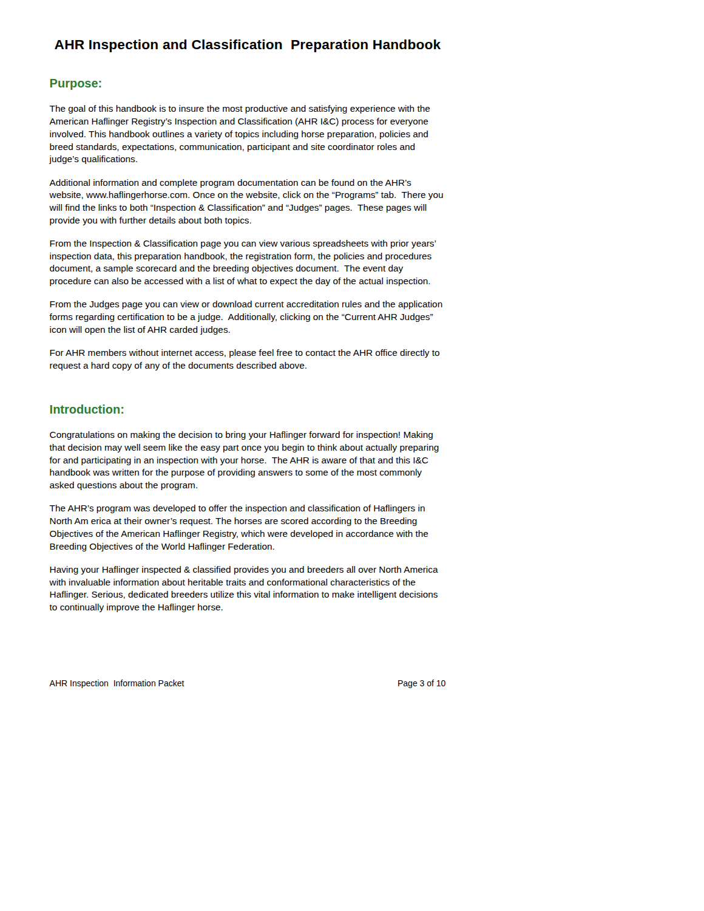AHR Inspection and Classification Preparation Handbook
Purpose:
The goal of this handbook is to insure the most productive and satisfying experience with the American Haflinger Registry’s Inspection and Classification (AHR I&C) process for everyone involved. This handbook outlines a variety of topics including horse preparation, policies and breed standards, expectations, communication, participant and site coordinator roles and judge’s qualifications.
Additional information and complete program documentation can be found on the AHR’s website, www.haflingerhorse.com. Once on the website, click on the “Programs” tab. There you will find the links to both “Inspection & Classification” and “Judges” pages. These pages will provide you with further details about both topics.
From the Inspection & Classification page you can view various spreadsheets with prior years’ inspection data, this preparation handbook, the registration form, the policies and procedures document, a sample scorecard and the breeding objectives document. The event day procedure can also be accessed with a list of what to expect the day of the actual inspection.
From the Judges page you can view or download current accreditation rules and the application forms regarding certification to be a judge. Additionally, clicking on the “Current AHR Judges” icon will open the list of AHR carded judges.
For AHR members without internet access, please feel free to contact the AHR office directly to request a hard copy of any of the documents described above.
Introduction:
Congratulations on making the decision to bring your Haflinger forward for inspection! Making that decision may well seem like the easy part once you begin to think about actually preparing for and participating in an inspection with your horse. The AHR is aware of that and this I&C handbook was written for the purpose of providing answers to some of the most commonly asked questions about the program.
The AHR’s program was developed to offer the inspection and classification of Haflingers in North Am erica at their owner’s request. The horses are scored according to the Breeding Objectives of the American Haflinger Registry, which were developed in accordance with the Breeding Objectives of the World Haflinger Federation.
Having your Haflinger inspected & classified provides you and breeders all over North America with invaluable information about heritable traits and conformational characteristics of the Haflinger. Serious, dedicated breeders utilize this vital information to make intelligent decisions to continually improve the Haflinger horse.
AHR Inspection Information Packet Page 3 of 10